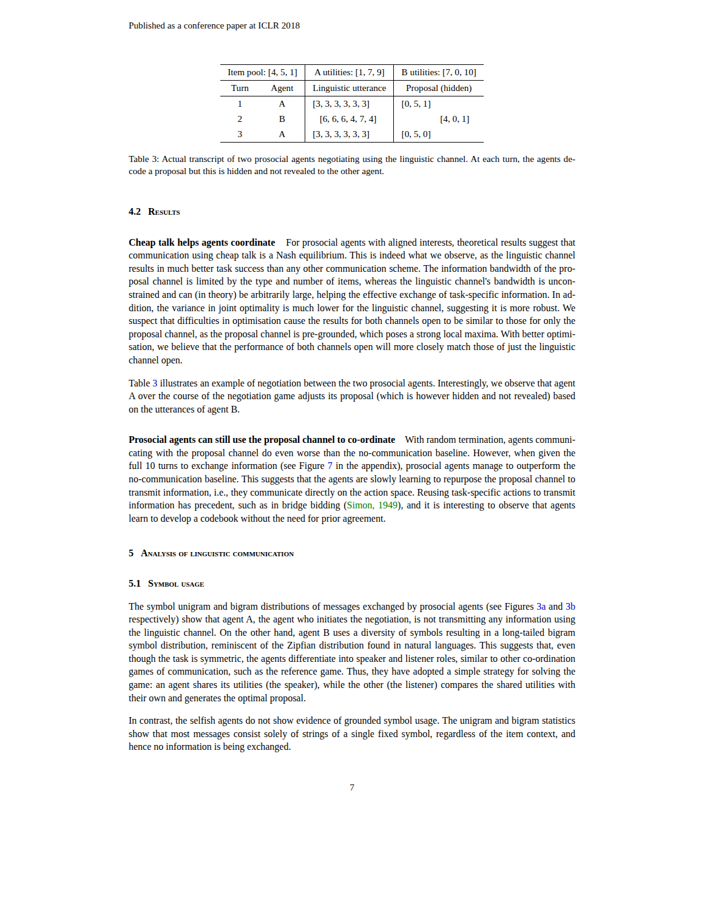Published as a conference paper at ICLR 2018
| Item pool: [4, 5, 1] | A utilities: [1, 7, 9] | B utilities: [7, 0, 10] |
| --- | --- | --- |
| Turn | Agent | Linguistic utterance | Proposal (hidden) |
| 1 | A | [3, 3, 3, 3, 3, 3] | [0, 5, 1] |
| 2 | B | [6, 6, 6, 4, 7, 4] | [4, 0, 1] |
| 3 | A | [3, 3, 3, 3, 3, 3] | [0, 5, 0] |
Table 3: Actual transcript of two prosocial agents negotiating using the linguistic channel. At each turn, the agents decode a proposal but this is hidden and not revealed to the other agent.
4.2 Results
Cheap talk helps agents coordinate For prosocial agents with aligned interests, theoretical results suggest that communication using cheap talk is a Nash equilibrium. This is indeed what we observe, as the linguistic channel results in much better task success than any other communication scheme. The information bandwidth of the proposal channel is limited by the type and number of items, whereas the linguistic channel's bandwidth is unconstrained and can (in theory) be arbitrarily large, helping the effective exchange of task-specific information. In addition, the variance in joint optimality is much lower for the linguistic channel, suggesting it is more robust. We suspect that difficulties in optimisation cause the results for both channels open to be similar to those for only the proposal channel, as the proposal channel is pre-grounded, which poses a strong local maxima. With better optimisation, we believe that the performance of both channels open will more closely match those of just the linguistic channel open.
Table 3 illustrates an example of negotiation between the two prosocial agents. Interestingly, we observe that agent A over the course of the negotiation game adjusts its proposal (which is however hidden and not revealed) based on the utterances of agent B.
Prosocial agents can still use the proposal channel to co-ordinate With random termination, agents communicating with the proposal channel do even worse than the no-communication baseline. However, when given the full 10 turns to exchange information (see Figure 7 in the appendix), prosocial agents manage to outperform the no-communication baseline. This suggests that the agents are slowly learning to repurpose the proposal channel to transmit information, i.e., they communicate directly on the action space. Reusing task-specific actions to transmit information has precedent, such as in bridge bidding (Simon, 1949), and it is interesting to observe that agents learn to develop a codebook without the need for prior agreement.
5 Analysis of linguistic communication
5.1 Symbol usage
The symbol unigram and bigram distributions of messages exchanged by prosocial agents (see Figures 3a and 3b respectively) show that agent A, the agent who initiates the negotiation, is not transmitting any information using the linguistic channel. On the other hand, agent B uses a diversity of symbols resulting in a long-tailed bigram symbol distribution, reminiscent of the Zipfian distribution found in natural languages. This suggests that, even though the task is symmetric, the agents differentiate into speaker and listener roles, similar to other co-ordination games of communication, such as the reference game. Thus, they have adopted a simple strategy for solving the game: an agent shares its utilities (the speaker), while the other (the listener) compares the shared utilities with their own and generates the optimal proposal.
In contrast, the selfish agents do not show evidence of grounded symbol usage. The unigram and bigram statistics show that most messages consist solely of strings of a single fixed symbol, regardless of the item context, and hence no information is being exchanged.
7